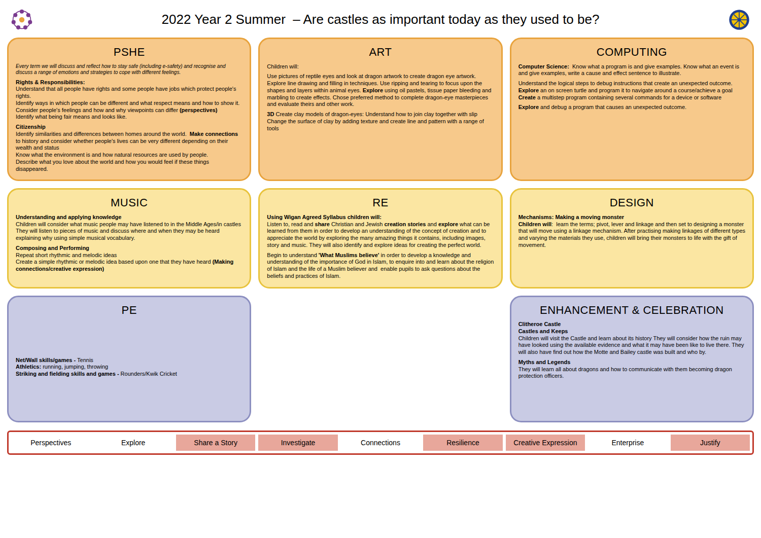2022 Year 2 Summer – Are castles as important today as they used to be?
PSHE
Every term we will discuss and reflect how to stay safe (including e-safety) and recognise and discuss a range of emotions and strategies to cope with different feelings.
Rights & Responsibilities:
Understand that all people have rights and some people have jobs which protect people's rights.
Identify ways in which people can be different and what respect means and how to show it. Consider people's feelings and how and why viewpoints can differ (perspectives)
Identify what being fair means and looks like.
Citizenship
Identify similarities and differences between homes around the world. Make connections to history and consider whether people's lives can be very different depending on their wealth and status
Know what the environment is and how natural resources are used by people.
Describe what you love about the world and how you would feel if these things disappeared.
ART
Children will:
Use pictures of reptile eyes and look at dragon artwork to create dragon eye artwork. Explore line drawing and filling in techniques. Use ripping and tearing to focus upon the shapes and layers within animal eyes. Explore using oil pastels, tissue paper bleeding and marbling to create effects. Chose preferred method to complete dragon-eye masterpieces and evaluate theirs and other work.
3D Create clay models of dragon-eyes: Understand how to join clay together with slip Change the surface of clay by adding texture and create line and pattern with a range of tools
COMPUTING
Computer Science: Know what a program is and give examples. Know what an event is and give examples, write a cause and effect sentence to illustrate.
Understand the logical steps to debug instructions that create an unexpected outcome. Explore an on screen turtle and program it to navigate around a course/achieve a goal Create a multistep program containing several commands for a device or software
Explore and debug a program that causes an unexpected outcome.
MUSIC
Understanding and applying knowledge
Children will consider what music people may have listened to in the Middle Ages/in castles
They will listen to pieces of music and discuss where and when they may be heard explaining why using simple musical vocabulary.
Composing and Performing
Repeat short rhythmic and melodic ideas
Create a simple rhythmic or melodic idea based upon one that they have heard (Making connections/creative expression)
RE
Using Wigan Agreed Syllabus children will:
Listen to, read and share Christian and Jewish creation stories and explore what can be learned from them in order to develop an understanding of the concept of creation and to appreciate the world by exploring the many amazing things it contains, including images, story and music. They will also identify and explore ideas for creating the perfect world.
Begin to understand 'What Muslims believe' in order to develop a knowledge and understanding of the importance of God in Islam, to enquire into and learn about the religion of Islam and the life of a Muslim believer and enable pupils to ask questions about the beliefs and practices of Islam.
DESIGN
Mechanisms: Making a moving monster
Children will: learn the terms; pivot, lever and linkage and then set to designing a monster that will move using a linkage mechanism. After practising making linkages of different types and varying the materials they use, children will bring their monsters to life with the gift of movement.
PE
Net/Wall skills/games - Tennis
Athletics: running, jumping, throwing
Striking and fielding skills and games - Rounders/Kwik Cricket
ENHANCEMENT & CELEBRATION
Clitheroe Castle
Castles and Keeps
Children will visit the Castle and learn about its history They will consider how the ruin may have looked using the available evidence and what it may have been like to live there. They will also have find out how the Motte and Bailey castle was built and who by.
Myths and Legends
They will learn all about dragons and how to communicate with them becoming dragon protection officers.
Perspectives
Explore
Share a Story
Investigate
Connections
Resilience
Creative Expression
Enterprise
Justify